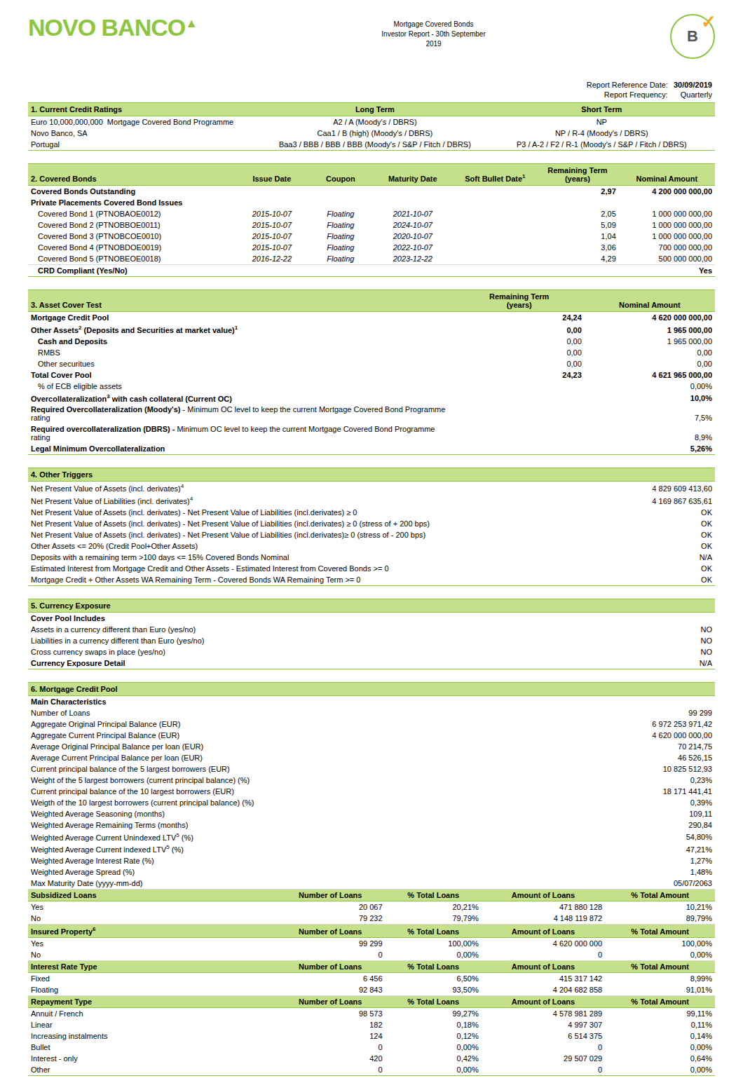NOVO BANCO▲
Mortgage Covered Bonds
Investor Report - 30th September
2019
B
| Report Reference Date: | 30/09/2019 |
| Report Frequency: | Quarterly |
| 1. Current Credit Ratings | Long Term | Short Term |
| Euro 10,000,000,000 Mortgage Covered Bond Programme | A2 / A (Moody's / DBRS) | NP |
| Novo Banco, SA | Caa1 / B (high) (Moody's / DBRS) | NP / R-4 (Moody's / DBRS) |
| Portugal | Baa3 / BBB / BBB / BBB (Moody's / S&P / Fitch / DBRS) | P3 / A-2 / F2 / R-1 (Moody's / S&P / Fitch / DBRS) |
| 2. Covered Bonds | Issue Date | Coupon | Maturity Date | Soft Bullet Date 1 | Remaining Term (years) | Nominal Amount |
| Covered Bonds Outstanding | | | | | 2,97 | 4 200 000 000,00 |
| Private Placements Covered Bond Issues | | | | | | |
| Covered Bond 1 (PTNOBAOE0012) | 2015-10-07 | Floating | 2021-10-07 | | 2,05 | 1 000 000 000,00 |
| Covered Bond 2 (PTNOBBOE0011) | 2015-10-07 | Floating | 2024-10-07 | | 5,09 | 1 000 000 000,00 |
| Covered Bond 3 (PTNOBCOE0010) | 2015-10-07 | Floating | 2020-10-07 | | 1,04 | 1 000 000 000,00 |
| Covered Bond 4 (PTNOBDOE0019) | 2015-10-07 | Floating | 2022-10-07 | | 3,06 | 700 000 000,00 |
| Covered Bond 5 (PTNOBEOE0018) | 2016-12-22 | Floating | 2023-12-22 | | 4,29 | 500 000 000,00 |
| CRD Compliant (Yes/No) | | | | | | Yes |
| 3. Asset Cover Test | Remaining Term (years) | Nominal Amount |
| Mortgage Credit Pool | 24,24 | 4 620 000 000,00 |
| Other Assets 2 (Deposits and Securities at market value) 1 | 0,00 | 1 965 000,00 |
| Cash and Deposits | 0,00 | 1 965 000,00 |
| RMBS | 0,00 | 0,00 |
| Other securitues | 0,00 | 0,00 |
| Total Cover Pool | 24,23 | 4 621 965 000,00 |
| % of ECB eligible assets | | 0,00% |
| Overcollateralization 3 with cash collateral (Current OC) | | 10,0% |
| Required Overcollateralization (Moody's) - Minimum OC level to keep the current Mortgage Covered Bond Programme rating | | 7,5% |
| Required overcollateralization (DBRS) - Minimum OC level to keep the current Mortgage Covered Bond Programme rating | | 8,9% |
| Legal Minimum Overcollateralization | | 5,26% |
| 4. Other Triggers |
| Net Present Value of Assets (incl. derivates) 4 | 4 829 609 413,60 |
| Net Present Value of Liabilities (incl. derivates) 4 | 4 169 867 635,61 |
| Net Present Value of Assets (incl. derivates) - Net Present Value of Liabilities (incl.derivates) ≥ 0 | OK |
| Net Present Value of Assets (incl. derivates) - Net Present Value of Liabilities (incl.derivates) ≥ 0 (stress of + 200 bps) | OK |
| Net Present Value of Assets (incl. derivates) - Net Present Value of Liabilities (incl.derivates)≥ 0 (stress of - 200 bps) | OK |
| Other Assets <= 20% (Credit Pool+Other Assets) | OK |
| Deposits with a remaining term >100 days <= 15% Covered Bonds Nominal | N/A |
| Estimated Interest from Mortgage Credit and Other Assets - Estimated Interest from Covered Bonds >= 0 | OK |
| Mortgage Credit + Other Assets WA Remaining Term - Covered Bonds WA Remaining Term >= 0 | OK |
| 5. Currency Exposure |
| Cover Pool Includes | |
| Assets in a currency different than Euro (yes/no) | NO |
| Liabilities in a currency different than Euro (yes/no) | NO |
| Cross currency swaps in place (yes/no) | NO |
| Currency Exposure Detail | N/A |
| 6. Mortgage Credit Pool |
| Main Characteristics |
| Number of Loans | 99 299 |
| Aggregate Original Principal Balance (EUR) | 6 972 253 971,42 |
| Aggregate Current Principal Balance (EUR) | 4 620 000 000,00 |
| Average Original Principal Balance per loan (EUR) | 70 214,75 |
| Average Current Principal Balance per loan (EUR) | 46 526,15 |
| Current principal balance of the 5 largest borrowers (EUR) | 10 825 512,93 |
| Weight of the 5 largest borrowers (current principal balance) (%) | 0,23% |
| Current principal balance of the 10 largest borrowers (EUR) | 18 171 441,41 |
| Weigth of the 10 largest borrowers (current principal balance) (%) | 0,39% |
| Weighted Average Seasoning (months) | 109,11 |
| Weighted Average Remaining Terms (months) | 290,84 |
| Weighted Average Current Unindexed LTV 5 (%) | 54,80% |
| Weighted Average Current indexed LTV 5 (%) | 47,21% |
| Weighted Average Interest Rate (%) | 1,27% |
| Weighted Average Spread (%) | 1,48% |
| Max Maturity Date (yyyy-mm-dd) | 05/07/2063 |
| Subsidized Loans | Number of Loans | % Total Loans | Amount of Loans | % Total Amount |
| Yes | 20 067 | 20,21% | 471 880 128 | 10,21% |
| No | 79 232 | 79,79% | 4 148 119 872 | 89,79% |
| Insured Property 6 | Number of Loans | % Total Loans | Amount of Loans | % Total Amount |
| Yes | 99 299 | 100,00% | 4 620 000 000 | 100,00% |
| No | 0 | 0,00% | 0 | 0,00% |
| Interest Rate Type | Number of Loans | % Total Loans | Amount of Loans | % Total Amount |
| Fixed | 6 456 | 6,50% | 415 317 142 | 8,99% |
| Floating | 92 843 | 93,50% | 4 204 682 858 | 91,01% |
| Repayment Type | Number of Loans | % Total Loans | Amount of Loans | % Total Amount |
| Annuit / French | 98 573 | 99,27% | 4 578 981 289 | 99,11% |
| Linear | 182 | 0,18% | 4 997 307 | 0,11% |
| Increasing instalments | 124 | 0,12% | 6 514 375 | 0,14% |
| Bullet | 0 | 0,00% | 0 | 0,00% |
| Interest - only | 420 | 0,42% | 29 507 029 | 0,64% |
| Other | 0 | 0,00% | 0 | 0,00% |